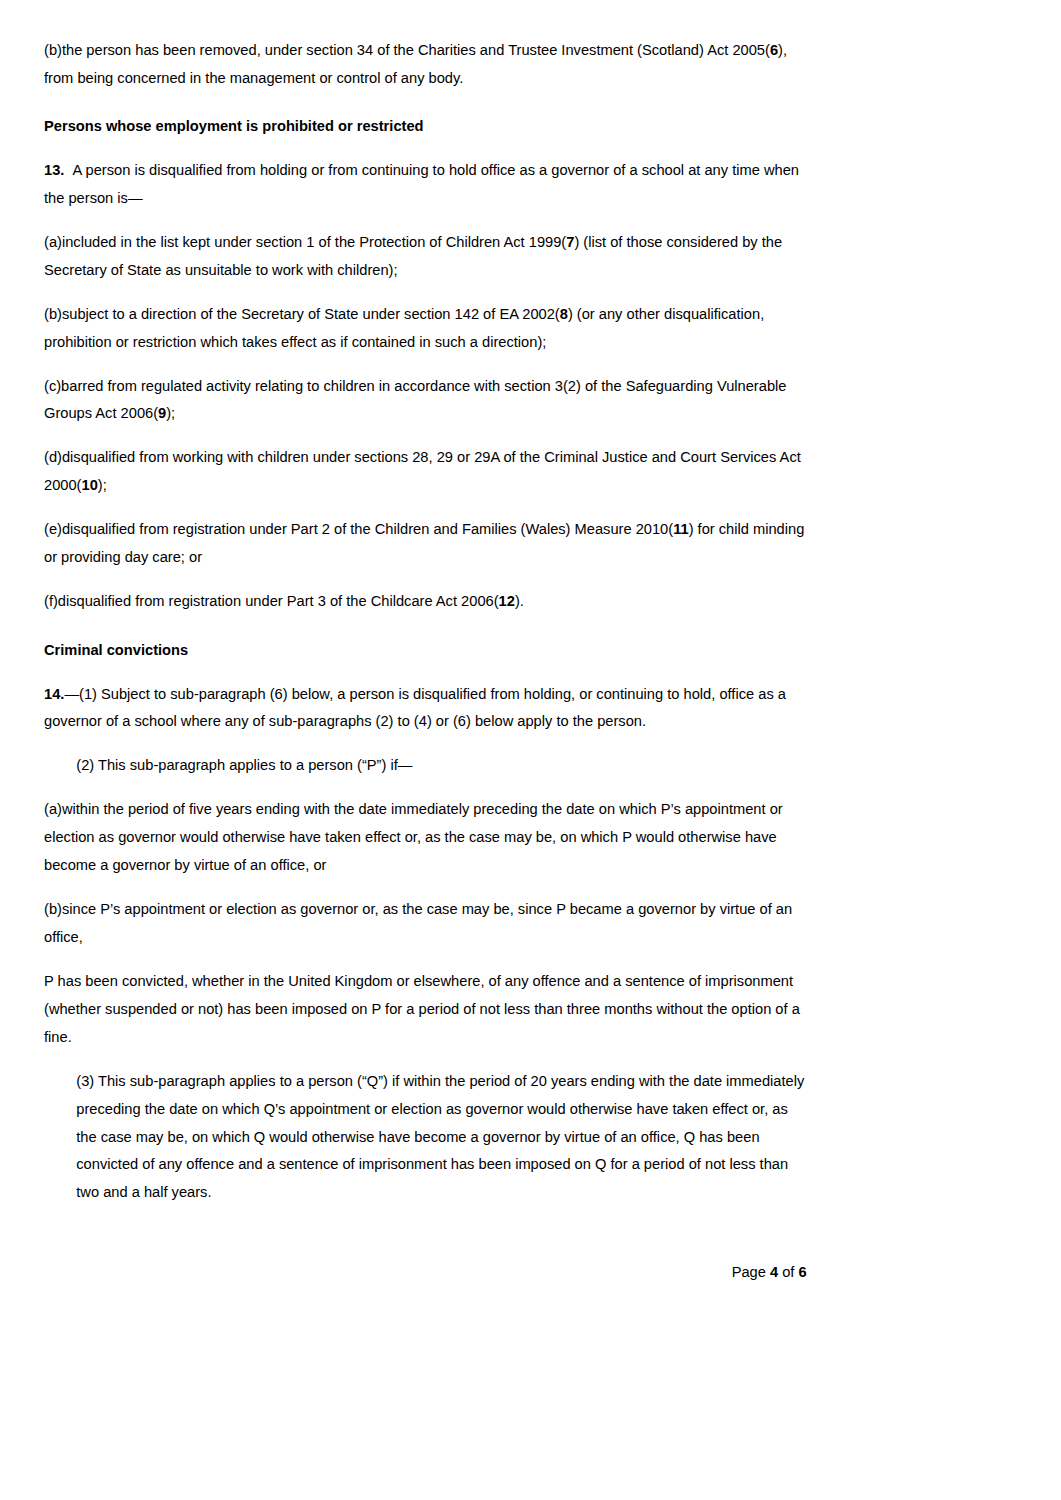(b)the person has been removed, under section 34 of the Charities and Trustee Investment (Scotland) Act 2005(6), from being concerned in the management or control of any body.
Persons whose employment is prohibited or restricted
13. A person is disqualified from holding or from continuing to hold office as a governor of a school at any time when the person is—
(a)included in the list kept under section 1 of the Protection of Children Act 1999(7) (list of those considered by the Secretary of State as unsuitable to work with children);
(b)subject to a direction of the Secretary of State under section 142 of EA 2002(8) (or any other disqualification, prohibition or restriction which takes effect as if contained in such a direction);
(c)barred from regulated activity relating to children in accordance with section 3(2) of the Safeguarding Vulnerable Groups Act 2006(9);
(d)disqualified from working with children under sections 28, 29 or 29A of the Criminal Justice and Court Services Act 2000(10);
(e)disqualified from registration under Part 2 of the Children and Families (Wales) Measure 2010(11) for child minding or providing day care; or
(f)disqualified from registration under Part 3 of the Childcare Act 2006(12).
Criminal convictions
14.—(1) Subject to sub-paragraph (6) below, a person is disqualified from holding, or continuing to hold, office as a governor of a school where any of sub-paragraphs (2) to (4) or (6) below apply to the person.
(2) This sub-paragraph applies to a person (“P”) if—
(a)within the period of five years ending with the date immediately preceding the date on which P’s appointment or election as governor would otherwise have taken effect or, as the case may be, on which P would otherwise have become a governor by virtue of an office, or
(b)since P’s appointment or election as governor or, as the case may be, since P became a governor by virtue of an office,
P has been convicted, whether in the United Kingdom or elsewhere, of any offence and a sentence of imprisonment (whether suspended or not) has been imposed on P for a period of not less than three months without the option of a fine.
(3) This sub-paragraph applies to a person (“Q”) if within the period of 20 years ending with the date immediately preceding the date on which Q’s appointment or election as governor would otherwise have taken effect or, as the case may be, on which Q would otherwise have become a governor by virtue of an office, Q has been convicted of any offence and a sentence of imprisonment has been imposed on Q for a period of not less than two and a half years.
Page 4 of 6